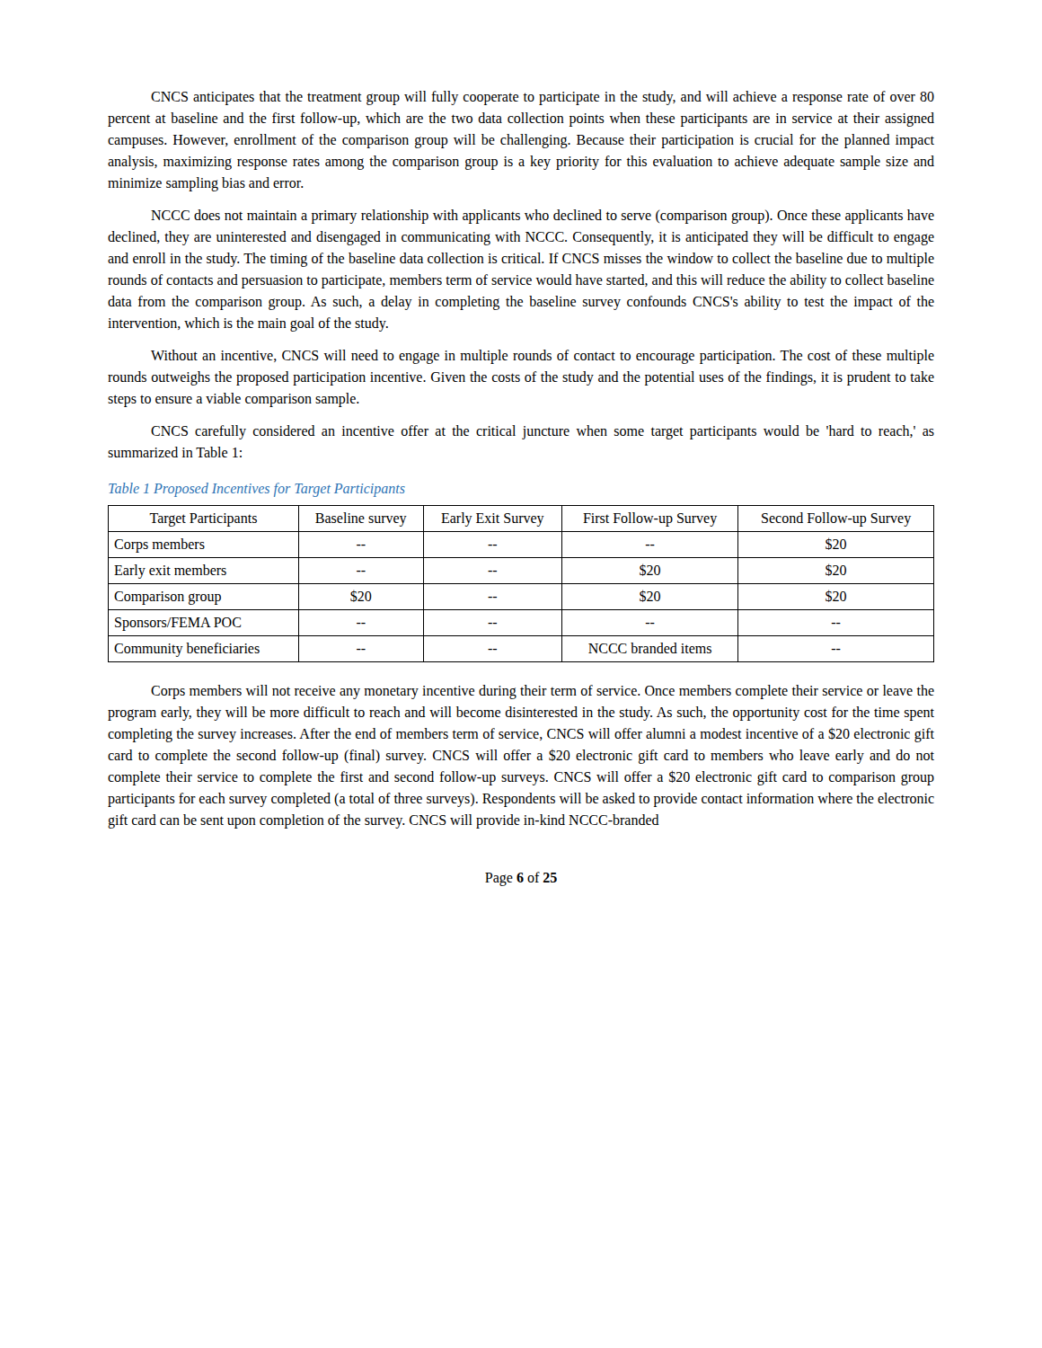CNCS anticipates that the treatment group will fully cooperate to participate in the study, and will achieve a response rate of over 80 percent at baseline and the first follow-up, which are the two data collection points when these participants are in service at their assigned campuses. However, enrollment of the comparison group will be challenging. Because their participation is crucial for the planned impact analysis, maximizing response rates among the comparison group is a key priority for this evaluation to achieve adequate sample size and minimize sampling bias and error.
NCCC does not maintain a primary relationship with applicants who declined to serve (comparison group). Once these applicants have declined, they are uninterested and disengaged in communicating with NCCC. Consequently, it is anticipated they will be difficult to engage and enroll in the study. The timing of the baseline data collection is critical. If CNCS misses the window to collect the baseline due to multiple rounds of contacts and persuasion to participate, members term of service would have started, and this will reduce the ability to collect baseline data from the comparison group. As such, a delay in completing the baseline survey confounds CNCS's ability to test the impact of the intervention, which is the main goal of the study.
Without an incentive, CNCS will need to engage in multiple rounds of contact to encourage participation. The cost of these multiple rounds outweighs the proposed participation incentive. Given the costs of the study and the potential uses of the findings, it is prudent to take steps to ensure a viable comparison sample.
CNCS carefully considered an incentive offer at the critical juncture when some target participants would be 'hard to reach,' as summarized in Table 1:
Table 1 Proposed Incentives for Target Participants
| Target Participants | Baseline survey | Early Exit Survey | First Follow-up Survey | Second Follow-up Survey |
| --- | --- | --- | --- | --- |
| Corps members | -- | -- | -- | $20 |
| Early exit members | -- | -- | $20 | $20 |
| Comparison group | $20 | -- | $20 | $20 |
| Sponsors/FEMA POC | -- | -- | -- | -- |
| Community beneficiaries | -- | -- | NCCC branded items | -- |
Corps members will not receive any monetary incentive during their term of service. Once members complete their service or leave the program early, they will be more difficult to reach and will become disinterested in the study. As such, the opportunity cost for the time spent completing the survey increases. After the end of members term of service, CNCS will offer alumni a modest incentive of a $20 electronic gift card to complete the second follow-up (final) survey. CNCS will offer a $20 electronic gift card to members who leave early and do not complete their service to complete the first and second follow-up surveys. CNCS will offer a $20 electronic gift card to comparison group participants for each survey completed (a total of three surveys). Respondents will be asked to provide contact information where the electronic gift card can be sent upon completion of the survey. CNCS will provide in-kind NCCC-branded
Page 6 of 25